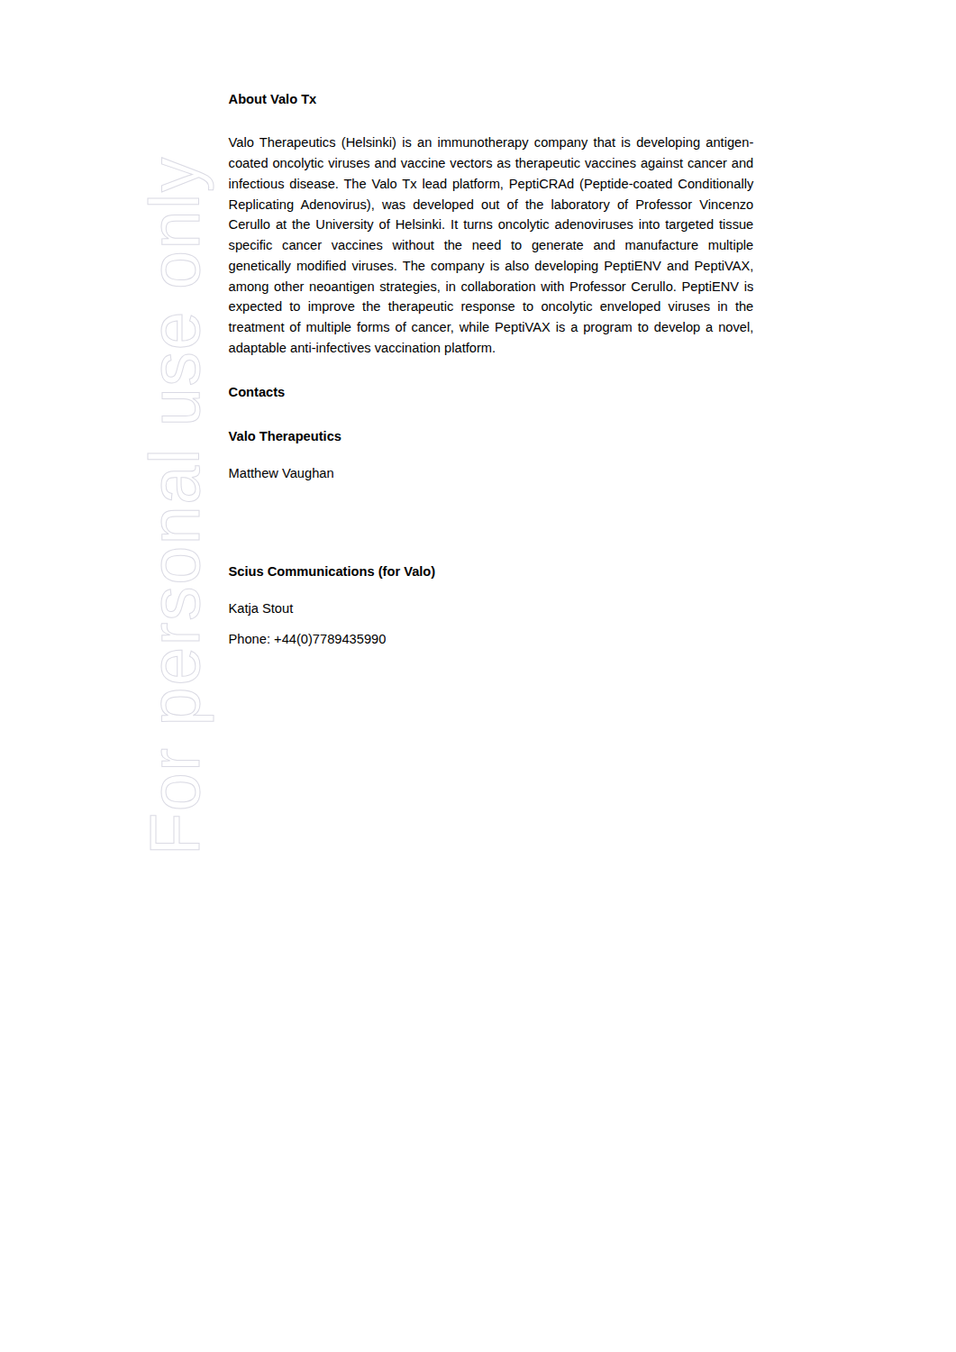For personal use only
About Valo Tx
Valo Therapeutics (Helsinki) is an immunotherapy company that is developing antigen-coated oncolytic viruses and vaccine vectors as therapeutic vaccines against cancer and infectious disease. The Valo Tx lead platform, PeptiCRAd (Peptide-coated Conditionally Replicating Adenovirus), was developed out of the laboratory of Professor Vincenzo Cerullo at the University of Helsinki. It turns oncolytic adenoviruses into targeted tissue specific cancer vaccines without the need to generate and manufacture multiple genetically modified viruses. The company is also developing PeptiENV and PeptiVAX, among other neoantigen strategies, in collaboration with Professor Cerullo. PeptiENV is expected to improve the therapeutic response to oncolytic enveloped viruses in the treatment of multiple forms of cancer, while PeptiVAX is a program to develop a novel, adaptable anti-infectives vaccination platform.
Contacts
Valo Therapeutics
Matthew Vaughan
Scius Communications (for Valo)
Katja Stout
Phone: +44(0)7789435990